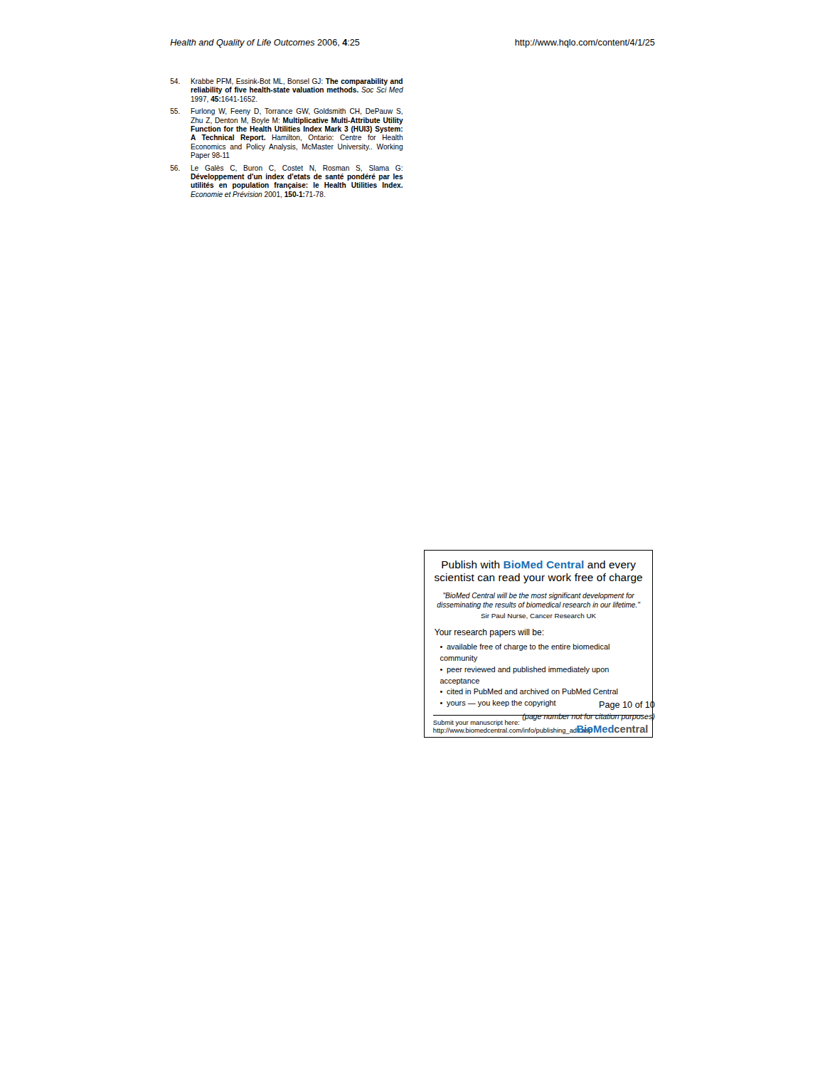Health and Quality of Life Outcomes 2006, 4:25
http://www.hqlo.com/content/4/1/25
54. Krabbe PFM, Essink-Bot ML, Bonsel GJ: The comparability and reliability of five health-state valuation methods. Soc Sci Med 1997, 45: 1641-1652.
55. Furlong W, Feeny D, Torrance GW, Goldsmith CH, DePauw S, Zhu Z, Denton M, Boyle M: Multiplicative Multi-Attribute Utility Function for the Health Utilities Index Mark 3 (HUI3) System: A Technical Report. Hamilton, Ontario: Centre for Health Economics and Policy Analysis, McMaster University.. Working Paper 98-11
56. Le Galès C, Buron C, Costet N, Rosman S, Slama G: Développement d'un index d'etats de santé pondéré par les utilités en population française: le Health Utilities Index. Economie et Prévision 2001, 150-1: 71-78.
Publish with BioMed Central and every
scientist can read your work free of charge
"BioMed Central will be the most significant development for
disseminating the results of biomedical research in our lifetime."
Sir Paul Nurse, Cancer Research UK
Your research papers will be:
available free of charge to the entire biomedical community
peer reviewed and published immediately upon acceptance
cited in PubMed and archived on PubMed Central
yours — you keep the copyright
Submit your manuscript here:
http://www.biomedcentral.com/info/publishing_adv.asp
BioMed central
Page 10 of 10
(page number not for citation purposes)